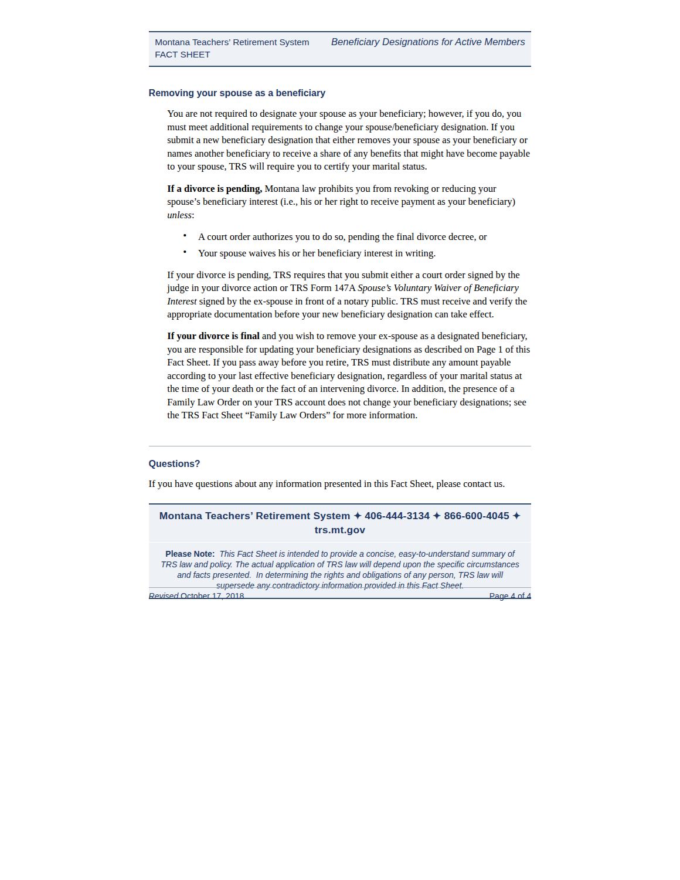Montana Teachers’ Retirement System FACT SHEET
Beneficiary Designations for Active Members
Removing your spouse as a beneficiary
You are not required to designate your spouse as your beneficiary; however, if you do, you must meet additional requirements to change your spouse/beneficiary designation. If you submit a new beneficiary designation that either removes your spouse as your beneficiary or names another beneficiary to receive a share of any benefits that might have become payable to your spouse, TRS will require you to certify your marital status.
If a divorce is pending, Montana law prohibits you from revoking or reducing your spouse’s beneficiary interest (i.e., his or her right to receive payment as your beneficiary) unless:
A court order authorizes you to do so, pending the final divorce decree, or
Your spouse waives his or her beneficiary interest in writing.
If your divorce is pending, TRS requires that you submit either a court order signed by the judge in your divorce action or TRS Form 147A Spouse’s Voluntary Waiver of Beneficiary Interest signed by the ex-spouse in front of a notary public. TRS must receive and verify the appropriate documentation before your new beneficiary designation can take effect.
If your divorce is final and you wish to remove your ex-spouse as a designated beneficiary, you are responsible for updating your beneficiary designations as described on Page 1 of this Fact Sheet. If you pass away before you retire, TRS must distribute any amount payable according to your last effective beneficiary designation, regardless of your marital status at the time of your death or the fact of an intervening divorce. In addition, the presence of a Family Law Order on your TRS account does not change your beneficiary designations; see the TRS Fact Sheet “Family Law Orders” for more information.
Questions?
If you have questions about any information presented in this Fact Sheet, please contact us.
Montana Teachers’ Retirement System ✦ 406-444-3134 ✦ 866-600-4045 ✦ trs.mt.gov
Please Note: This Fact Sheet is intended to provide a concise, easy-to-understand summary of TRS law and policy. The actual application of TRS law will depend upon the specific circumstances and facts presented. In determining the rights and obligations of any person, TRS law will supersede any contradictory information provided in this Fact Sheet.
Revised October 17, 2018
Page 4 of 4